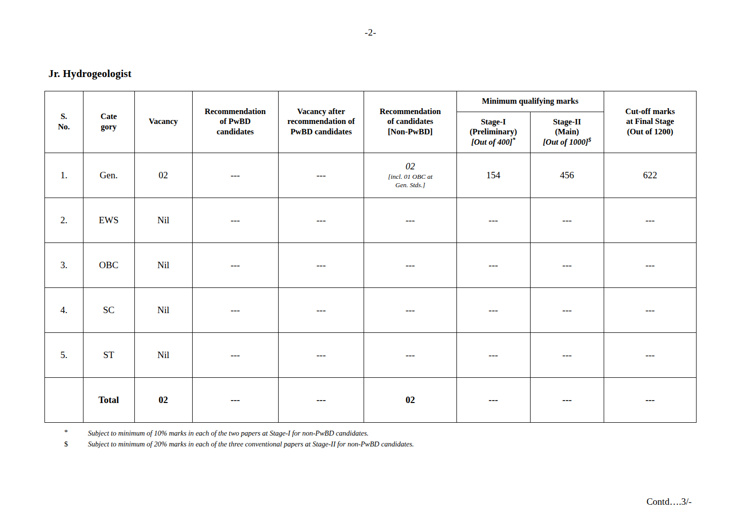-2-
Jr. Hydrogeologist
| S. No. | Cate gory | Vacancy | Recommendation of PwBD candidates | Vacancy after recommendation of PwBD candidates | Recommendation of candidates [Non-PwBD] | Minimum qualifying marks | Cut-off marks at Final Stage (Out of 1200) |
| --- | --- | --- | --- | --- | --- | --- | --- |
| Stage-I (Preliminary) [Out of 400] * | Stage-II (Main) [Out of 1000] $ |
| 1. | Gen. | 02 | --- | --- | 02 [incl. 01 OBC at Gen. Stds.] | 154 | 456 | 622 |
| 2. | EWS | Nil | --- | --- | --- | --- | --- | --- |
| 3. | OBC | Nil | --- | --- | --- | --- | --- | --- |
| 4. | SC | Nil | --- | --- | --- | --- | --- | --- |
| 5. | ST | Nil | --- | --- | --- | --- | --- | --- |
| | Total | 02 | --- | --- | 02 | --- | --- | --- |
*Subject to minimum of 10% marks in each of the two papers at Stage-I for non-PwBD candidates.
$Subject to minimum of 20% marks in each of the three conventional papers at Stage-II for non-PwBD candidates.
Contd….3/-